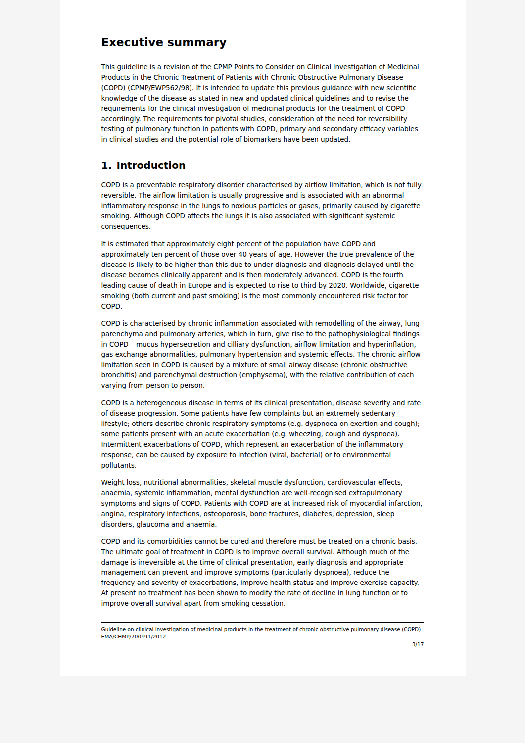Executive summary
This guideline is a revision of the CPMP Points to Consider on Clinical Investigation of Medicinal Products in the Chronic Treatment of Patients with Chronic Obstructive Pulmonary Disease (COPD) (CPMP/EWP562/98). It is intended to update this previous guidance with new scientific knowledge of the disease as stated in new and updated clinical guidelines and to revise the requirements for the clinical investigation of medicinal products for the treatment of COPD accordingly. The requirements for pivotal studies, consideration of the need for reversibility testing of pulmonary function in patients with COPD, primary and secondary efficacy variables in clinical studies and the potential role of biomarkers have been updated.
1. Introduction
COPD is a preventable respiratory disorder characterised by airflow limitation, which is not fully reversible. The airflow limitation is usually progressive and is associated with an abnormal inflammatory response in the lungs to noxious particles or gases, primarily caused by cigarette smoking. Although COPD affects the lungs it is also associated with significant systemic consequences.
It is estimated that approximately eight percent of the population have COPD and approximately ten percent of those over 40 years of age. However the true prevalence of the disease is likely to be higher than this due to under-diagnosis and diagnosis delayed until the disease becomes clinically apparent and is then moderately advanced. COPD is the fourth leading cause of death in Europe and is expected to rise to third by 2020. Worldwide, cigarette smoking (both current and past smoking) is the most commonly encountered risk factor for COPD.
COPD is characterised by chronic inflammation associated with remodelling of the airway, lung parenchyma and pulmonary arteries, which in turn, give rise to the pathophysiological findings in COPD – mucus hypersecretion and cilliary dysfunction, airflow limitation and hyperinflation, gas exchange abnormalities, pulmonary hypertension and systemic effects. The chronic airflow limitation seen in COPD is caused by a mixture of small airway disease (chronic obstructive bronchitis) and parenchymal destruction (emphysema), with the relative contribution of each varying from person to person.
COPD is a heterogeneous disease in terms of its clinical presentation, disease severity and rate of disease progression. Some patients have few complaints but an extremely sedentary lifestyle; others describe chronic respiratory symptoms (e.g. dyspnoea on exertion and cough); some patients present with an acute exacerbation (e.g. wheezing, cough and dyspnoea). Intermittent exacerbations of COPD, which represent an exacerbation of the inflammatory response, can be caused by exposure to infection (viral, bacterial) or to environmental pollutants.
Weight loss, nutritional abnormalities, skeletal muscle dysfunction, cardiovascular effects, anaemia, systemic inflammation, mental dysfunction are well-recognised extrapulmonary symptoms and signs of COPD. Patients with COPD are at increased risk of myocardial infarction, angina, respiratory infections, osteoporosis, bone fractures, diabetes, depression, sleep disorders, glaucoma and anaemia.
COPD and its comorbidities cannot be cured and therefore must be treated on a chronic basis. The ultimate goal of treatment in COPD is to improve overall survival. Although much of the damage is irreversible at the time of clinical presentation, early diagnosis and appropriate management can prevent and improve symptoms (particularly dyspnoea), reduce the frequency and severity of exacerbations, improve health status and improve exercise capacity. At present no treatment has been shown to modify the rate of decline in lung function or to improve overall survival apart from smoking cessation.
Guideline on clinical investigation of medicinal products in the treatment of chronic obstructive pulmonary disease (COPD)
EMA/CHMP/700491/2012
3/17